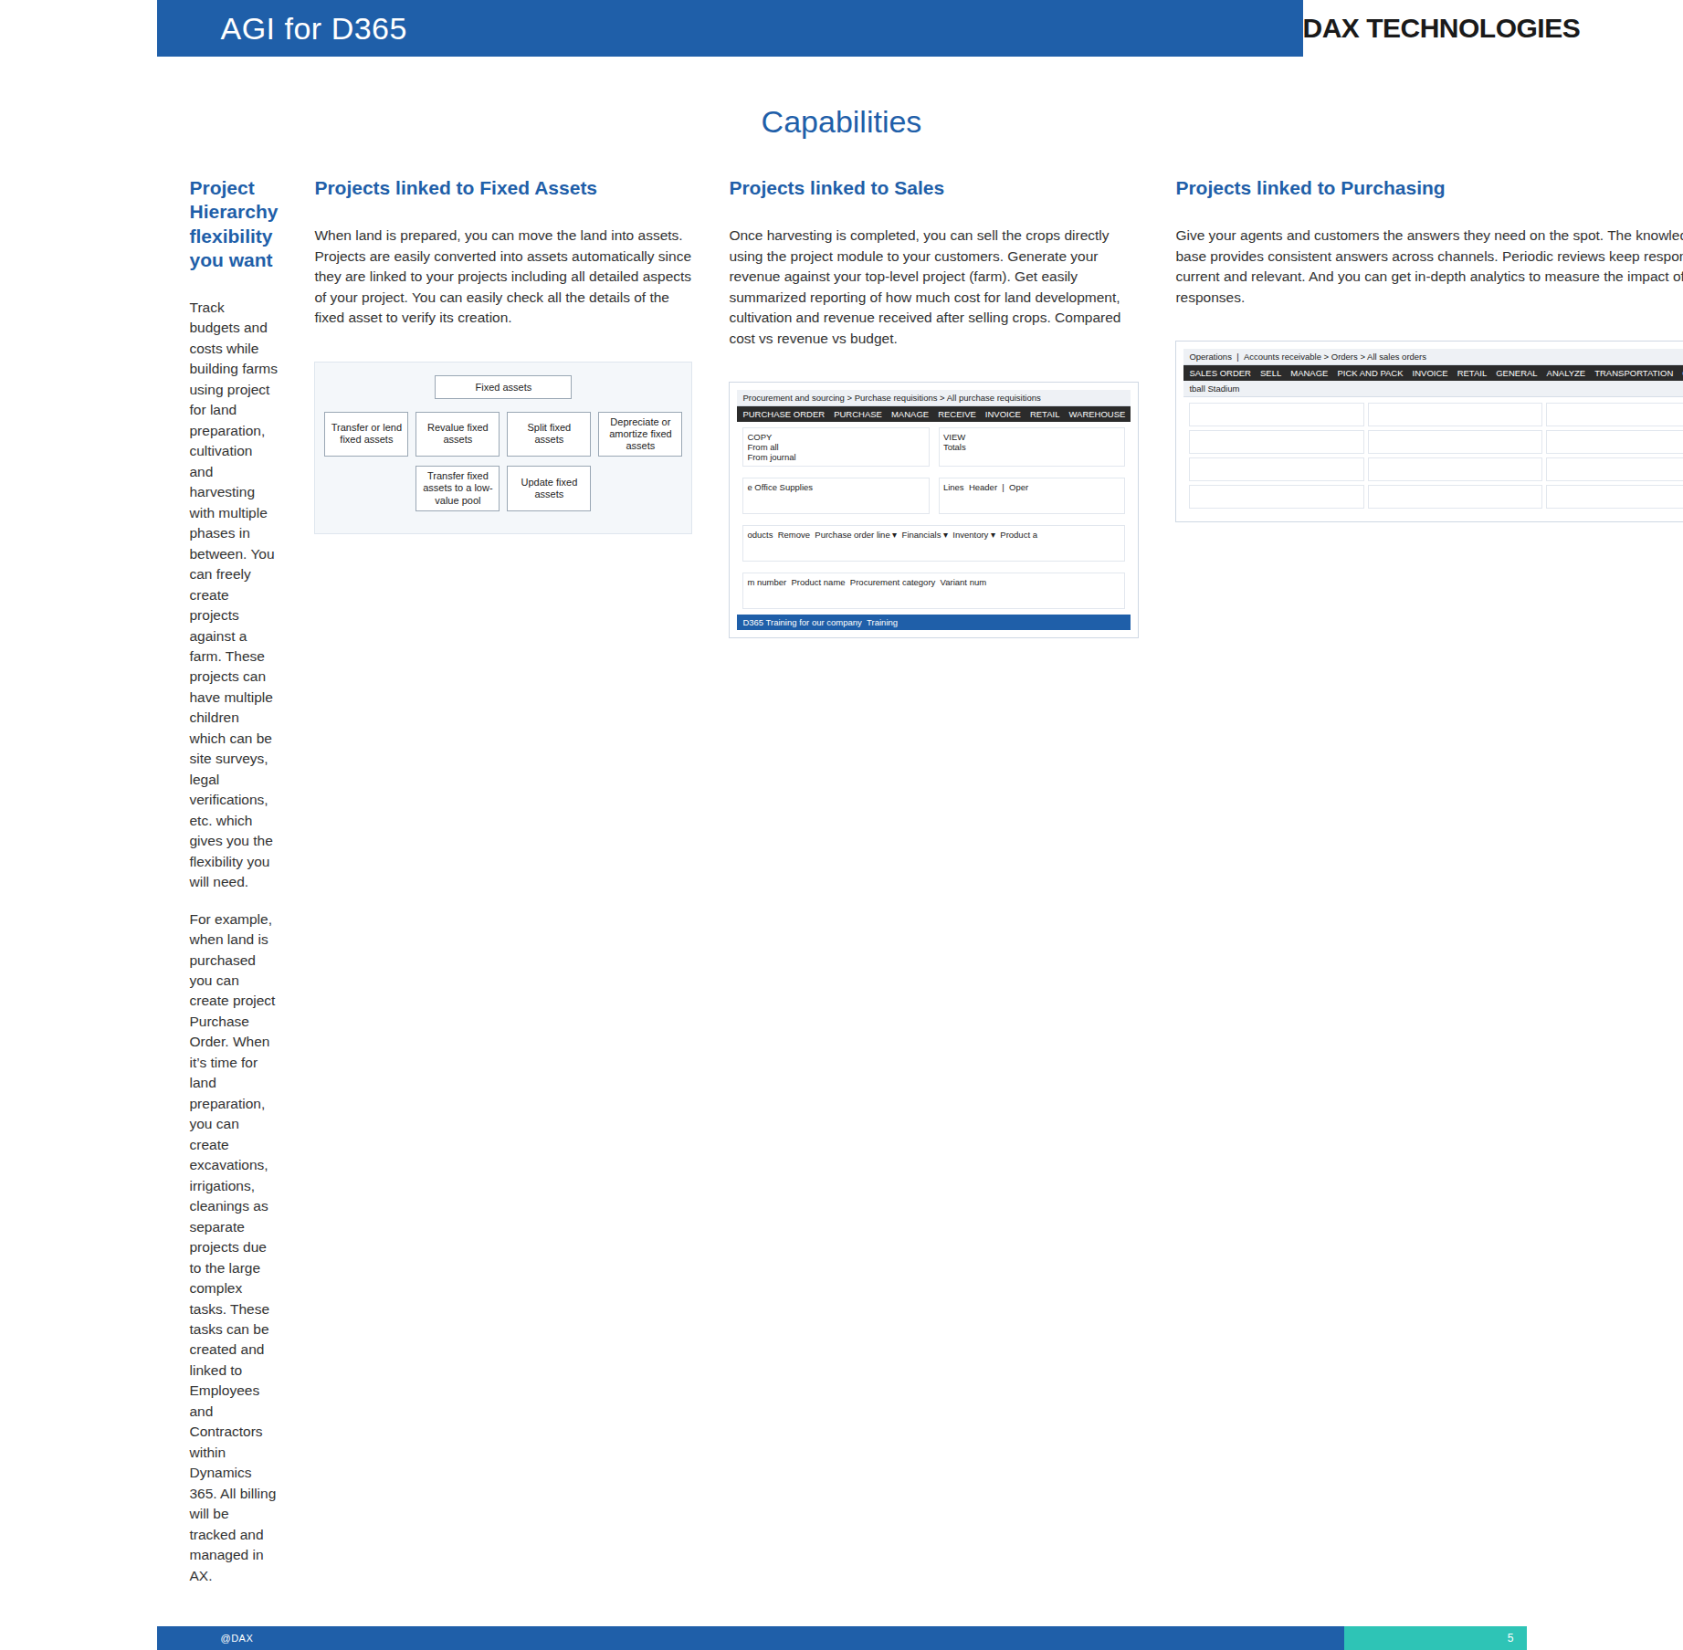AGI for D365
DAX TECHNOLOGIES
Capabilities
Project Hierarchy flexibility you want
Track budgets and costs while building farms using project for land preparation, cultivation and harvesting with multiple phases in between. You can freely create projects against a farm. These projects can have multiple children which can be site surveys, legal verifications, etc. which gives you the flexibility you will need.
For example, when land is purchased you can create project Purchase Order. When it’s time for land preparation, you can create excavations, irrigations, cleanings as separate projects due to the large complex tasks. These tasks can be created and linked to Employees and Contractors within Dynamics 365. All billing will be tracked and managed in AX.
Projects linked to Fixed Assets
When land is prepared, you can move the land into assets. Projects are easily converted into assets automatically since they are linked to your projects including all detailed aspects of your project. You can easily check all the details of the fixed asset to verify its creation.
Fixed assets
Transfer or lend fixed assets
Revalue fixed assets
Split fixed assets
Depreciate or amortize fixed assets
Transfer fixed assets to a low-value pool
Update fixed assets
Projects linked to Sales
Once harvesting is completed, you can sell the crops directly using the project module to your customers. Generate your revenue against your top-level project (farm). Get easily summarized reporting of how much cost for land development, cultivation and revenue received after selling crops. Compared cost vs revenue vs budget.
Procurement and sourcing > Purchase requisitions > All purchase requisitions
PURCHASE ORDER PURCHASE MANAGE RECEIVE INVOICE RETAIL WAREHOUSE
COPY
From all
From journal
VIEW
Totals
e Office Supplies
Lines Header | Oper
oducts Remove Purchase order line ▾ Financials ▾ Inventory ▾ Product a
m number Product name Procurement category Variant num
D365 Training for our company Training
Projects linked to Purchasing
Give your agents and customers the answers they need on the spot. The knowledge base provides consistent answers across channels. Periodic reviews keep responses current and relevant. And you can get in-depth analytics to measure the impact of the responses.
Operations | Accounts receivable > Orders > All sales orders
SALES ORDER SELL MANAGE PICK AND PACK INVOICE RETAIL GENERAL ANALYZE TRANSPORTATION OPTIONS
tball Stadium
@DAX
5